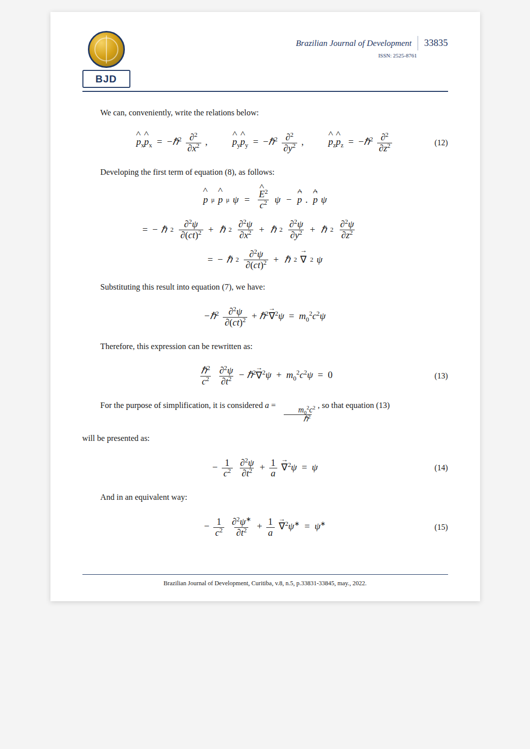BJD
Brazilian Journal of Development 33835
ISSN: 2525-8761
We can, conveniently, write the relations below:
pxpx = −ℏ2 ∂2 ∂x2 , pypy = −ℏ2 ∂2 ∂y2 , pzpz = −ℏ2 ∂2 ∂z2
(12)
Developing the first term of equation (8), as follows:
pμpμψ = E2 c2 ψ − p. pψ
= −ℏ2 ∂2ψ ∂(ct)2 + ℏ2 ∂2ψ ∂x2 + ℏ2 ∂2ψ ∂y2 + ℏ2 ∂2ψ ∂z2
= −ℏ2 ∂2ψ ∂(ct)2 + ℏ2∇2ψ
Substituting this result into equation (7), we have:
−ℏ2 ∂2ψ ∂(ct)2 + ℏ2∇2ψ = m02c2ψ
Therefore, this expression can be rewritten as:
ℏ2 c2 ∂2ψ ∂t2 − ℏ2∇2ψ + m02c2ψ = 0
(13)
For the purpose of simplification, it is considered a = m02c2 ℏ2 , so that equation (13)
will be presented as:
− 1 c2 ∂2ψ ∂t2 + 1 a ∇2ψ = ψ
(14)
And in an equivalent way:
− 1 c2 ∂2ψ∗ ∂t2 + 1 a ∇2ψ∗ = ψ∗
(15)
Brazilian Journal of Development, Curitiba, v.8, n.5, p.33831-33845, may., 2022.